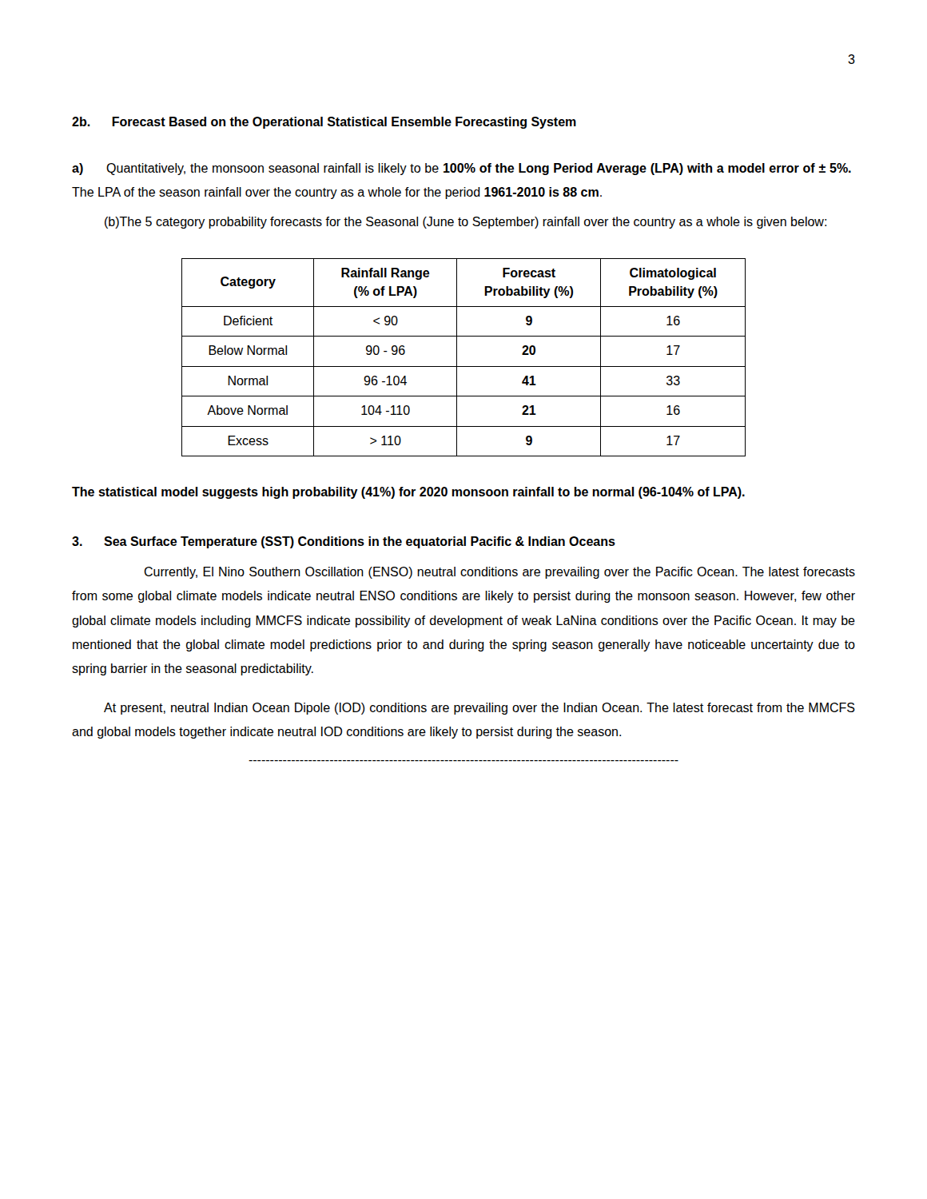3
2b. Forecast Based on the Operational Statistical Ensemble Forecasting System
a) Quantitatively, the monsoon seasonal rainfall is likely to be 100% of the Long Period Average (LPA) with a model error of ± 5%. The LPA of the season rainfall over the country as a whole for the period 1961-2010 is 88 cm.
(b)The 5 category probability forecasts for the Seasonal (June to September) rainfall over the country as a whole is given below:
| Category | Rainfall Range (% of LPA) | Forecast Probability (%) | Climatological Probability (%) |
| --- | --- | --- | --- |
| Deficient | < 90 | 9 | 16 |
| Below Normal | 90 - 96 | 20 | 17 |
| Normal | 96 -104 | 41 | 33 |
| Above Normal | 104 -110 | 21 | 16 |
| Excess | > 110 | 9 | 17 |
The statistical model suggests high probability (41%) for 2020 monsoon rainfall to be normal (96-104% of LPA).
3. Sea Surface Temperature (SST) Conditions in the equatorial Pacific & Indian Oceans
Currently, El Nino Southern Oscillation (ENSO) neutral conditions are prevailing over the Pacific Ocean. The latest forecasts from some global climate models indicate neutral ENSO conditions are likely to persist during the monsoon season. However, few other global climate models including MMCFS indicate possibility of development of weak LaNina conditions over the Pacific Ocean. It may be mentioned that the global climate model predictions prior to and during the spring season generally have noticeable uncertainty due to spring barrier in the seasonal predictability.
At present, neutral Indian Ocean Dipole (IOD) conditions are prevailing over the Indian Ocean. The latest forecast from the MMCFS and global models together indicate neutral IOD conditions are likely to persist during the season.
-----------------------------------------------------------------------------------------------------